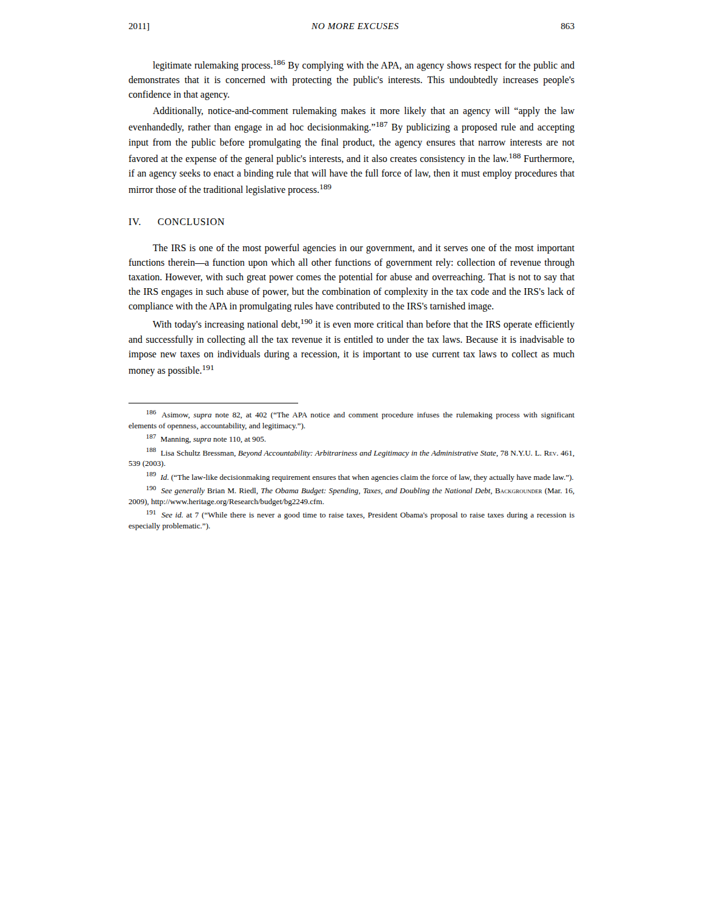2011] No More Excuses 863
legitimate rulemaking process.186 By complying with the APA, an agency shows respect for the public and demonstrates that it is concerned with protecting the public's interests. This undoubtedly increases people's confidence in that agency.
Additionally, notice-and-comment rulemaking makes it more likely that an agency will “apply the law evenhandedly, rather than engage in ad hoc decisionmaking.”187 By publicizing a proposed rule and accepting input from the public before promulgating the final product, the agency ensures that narrow interests are not favored at the expense of the general public's interests, and it also creates consistency in the law.188 Furthermore, if an agency seeks to enact a binding rule that will have the full force of law, then it must employ procedures that mirror those of the traditional legislative process.189
IV. Conclusion
The IRS is one of the most powerful agencies in our government, and it serves one of the most important functions therein—a function upon which all other functions of government rely: collection of revenue through taxation. However, with such great power comes the potential for abuse and overreaching. That is not to say that the IRS engages in such abuse of power, but the combination of complexity in the tax code and the IRS's lack of compliance with the APA in promulgating rules have contributed to the IRS's tarnished image.
With today's increasing national debt,190 it is even more critical than before that the IRS operate efficiently and successfully in collecting all the tax revenue it is entitled to under the tax laws. Because it is inadvisable to impose new taxes on individuals during a recession, it is important to use current tax laws to collect as much money as possible.191
186 Asimow, supra note 82, at 402 (“The APA notice and comment procedure infuses the rulemaking process with significant elements of openness, accountability, and legitimacy.”).
187 Manning, supra note 110, at 905.
188 Lisa Schultz Bressman, Beyond Accountability: Arbitrariness and Legitimacy in the Administrative State, 78 N.Y.U. L. Rev. 461, 539 (2003).
189 Id. (“The law-like decisionmaking requirement ensures that when agencies claim the force of law, they actually have made law.”).
190 See generally Brian M. Riedl, The Obama Budget: Spending, Taxes, and Doubling the National Debt, Backgrounder (Mar. 16, 2009), http://www.heritage.org/Research/budget/bg2249.cfm.
191 See id. at 7 (“While there is never a good time to raise taxes, President Obama's proposal to raise taxes during a recession is especially problematic.”).